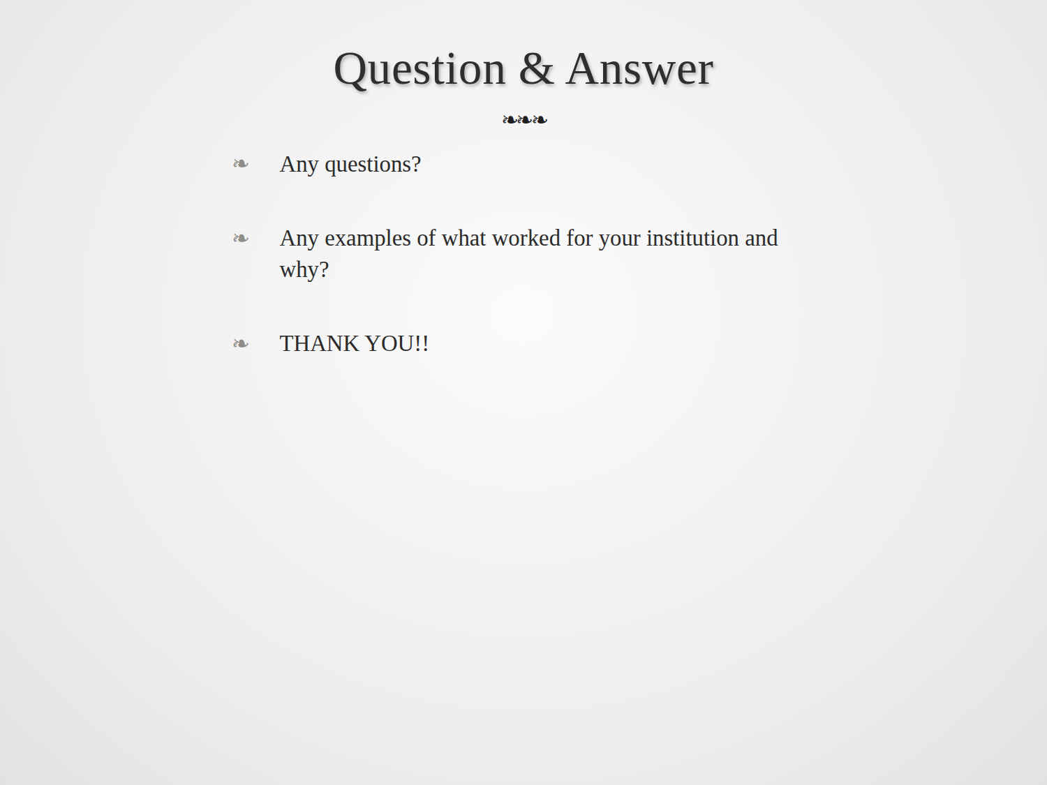Question & Answer
❧❧❧
Any questions?
Any examples of what worked for your institution and why?
THANK YOU!!